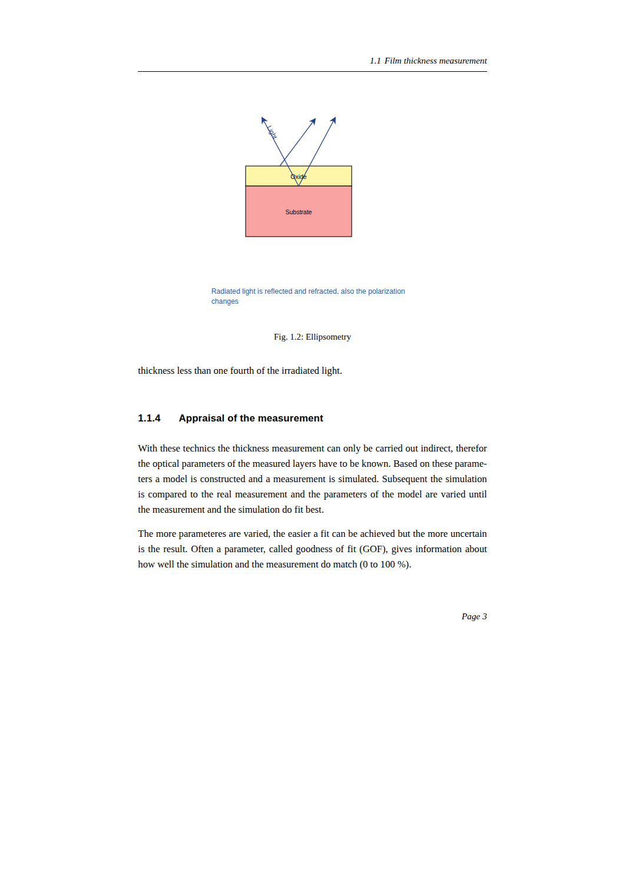1.1 Film thickness measurement
Light Oxide Substrate
Radiated light is reflected and refracted, also the polarization changes
Fig. 1.2: Ellipsometry
thickness less than one fourth of the irradiated light.
1.1.4 Appraisal of the measurement
With these technics the thickness measurement can only be carried out indirect, therefor the optical parameters of the measured layers have to be known. Based on these parameters a model is constructed and a measurement is simulated. Subsequent the simulation is compared to the real measurement and the parameters of the model are varied until the measurement and the simulation do fit best.
The more parameteres are varied, the easier a fit can be achieved but the more uncertain is the result. Often a parameter, called goodness of fit (GOF), gives information about how well the simulation and the measurement do match (0 to 100 %).
Page 3